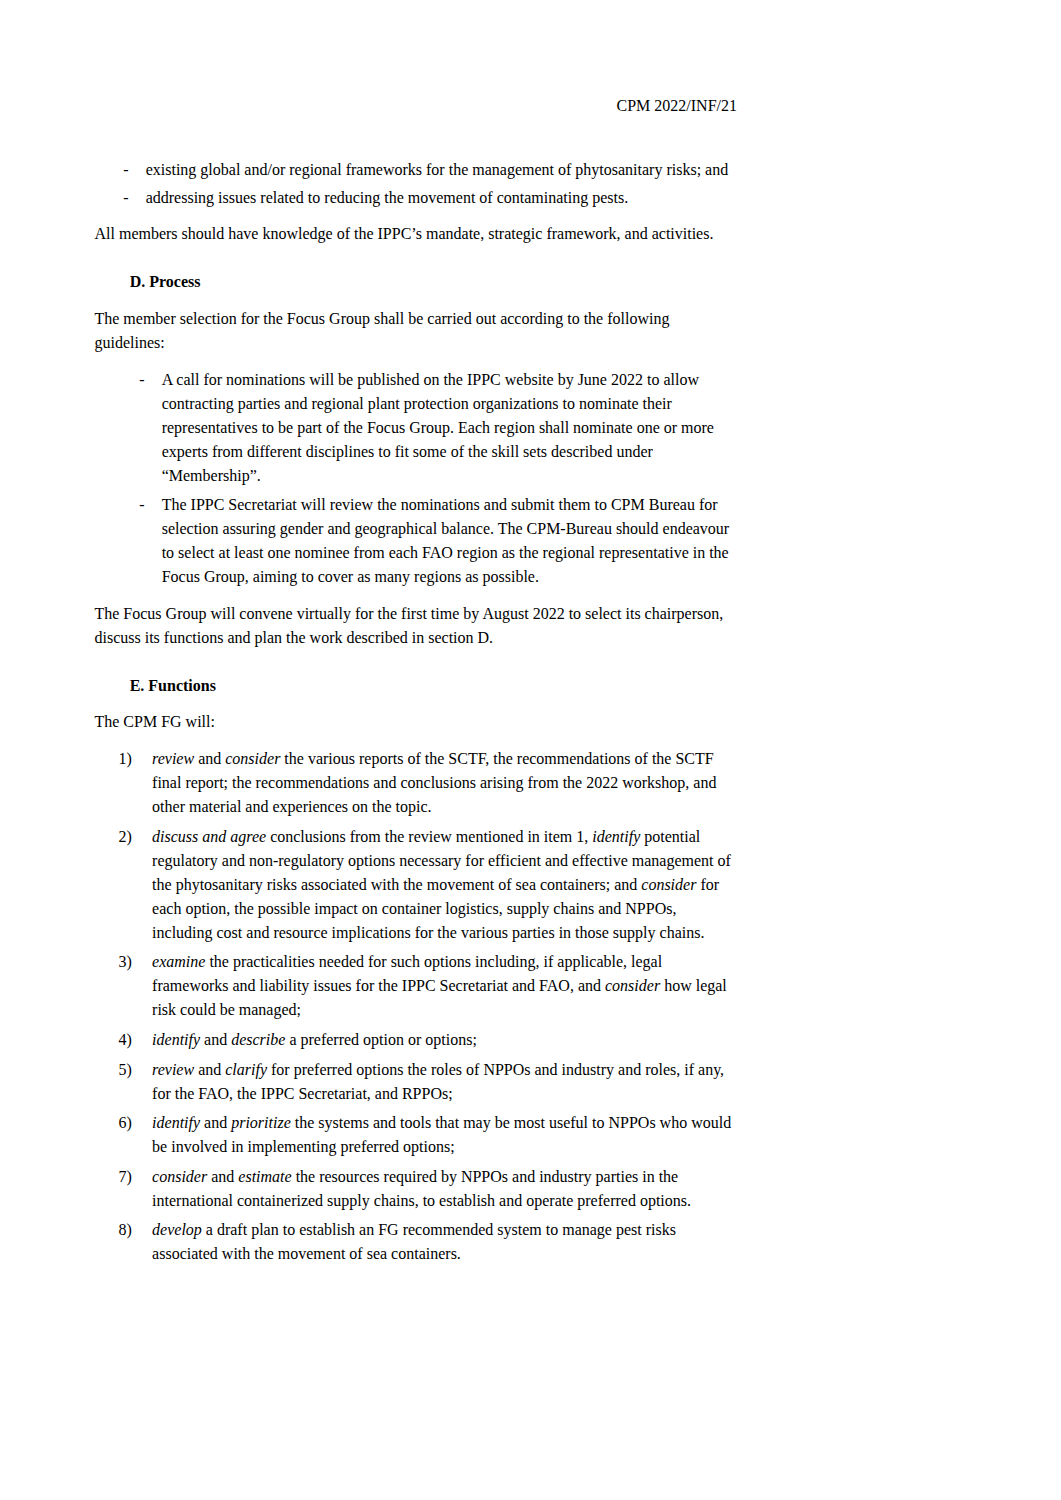CPM 2022/INF/21
existing global and/or regional frameworks for the management of phytosanitary risks; and
addressing issues related to reducing the movement of contaminating pests.
All members should have knowledge of the IPPC’s mandate, strategic framework, and activities.
D. Process
The member selection for the Focus Group shall be carried out according to the following guidelines:
A call for nominations will be published on the IPPC website by June 2022 to allow contracting parties and regional plant protection organizations to nominate their representatives to be part of the Focus Group. Each region shall nominate one or more experts from different disciplines to fit some of the skill sets described under “Membership”.
The IPPC Secretariat will review the nominations and submit them to CPM Bureau for selection assuring gender and geographical balance. The CPM-Bureau should endeavour to select at least one nominee from each FAO region as the regional representative in the Focus Group, aiming to cover as many regions as possible.
The Focus Group will convene virtually for the first time by August 2022 to select its chairperson, discuss its functions and plan the work described in section D.
E. Functions
The CPM FG will:
review and consider the various reports of the SCTF, the recommendations of the SCTF final report; the recommendations and conclusions arising from the 2022 workshop, and other material and experiences on the topic.
discuss and agree conclusions from the review mentioned in item 1, identify potential regulatory and non-regulatory options necessary for efficient and effective management of the phytosanitary risks associated with the movement of sea containers; and consider for each option, the possible impact on container logistics, supply chains and NPPOs, including cost and resource implications for the various parties in those supply chains.
examine the practicalities needed for such options including, if applicable, legal frameworks and liability issues for the IPPC Secretariat and FAO, and consider how legal risk could be managed;
identify and describe a preferred option or options;
review and clarify for preferred options the roles of NPPOs and industry and roles, if any, for the FAO, the IPPC Secretariat, and RPPOs;
identify and prioritize the systems and tools that may be most useful to NPPOs who would be involved in implementing preferred options;
consider and estimate the resources required by NPPOs and industry parties in the international containerized supply chains, to establish and operate preferred options.
develop a draft plan to establish an FG recommended system to manage pest risks associated with the movement of sea containers.